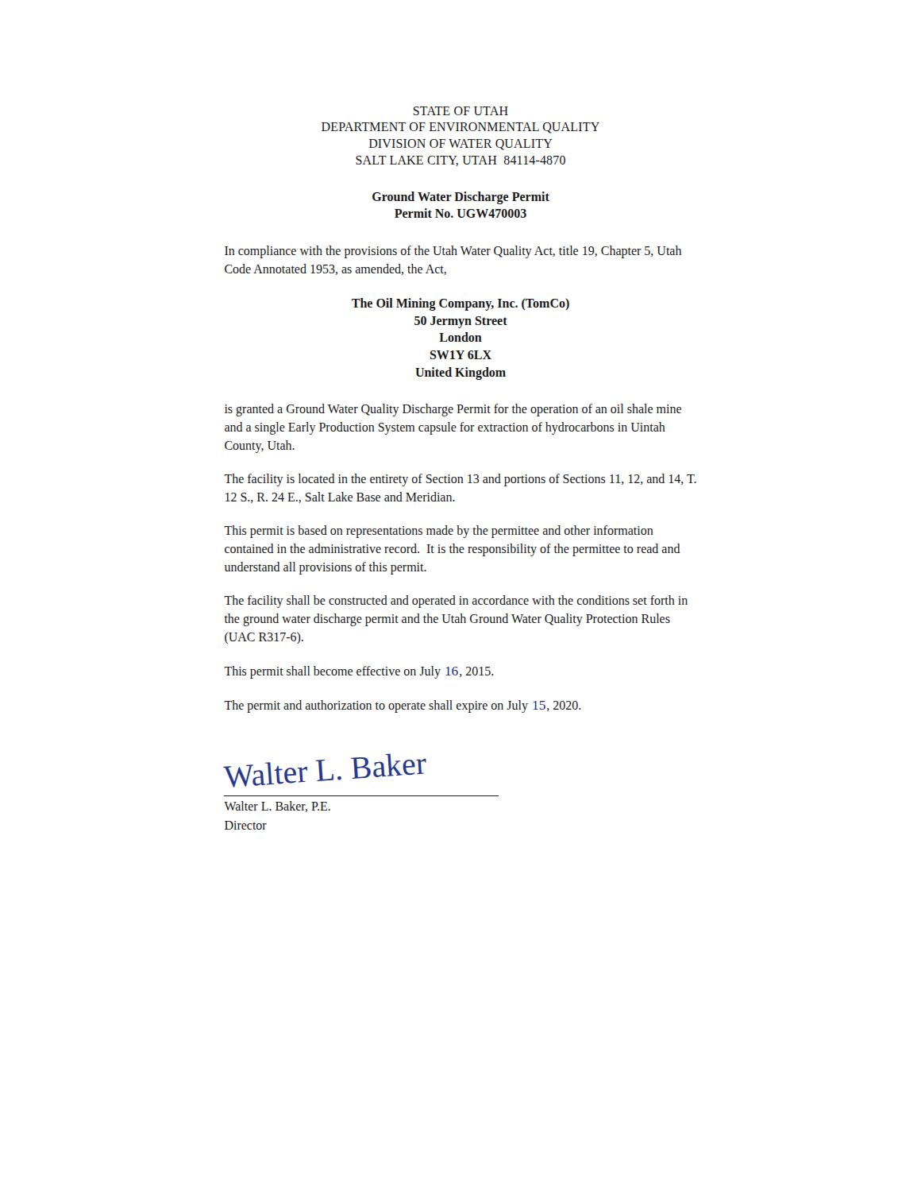STATE OF UTAH
DEPARTMENT OF ENVIRONMENTAL QUALITY
DIVISION OF WATER QUALITY
SALT LAKE CITY, UTAH 84114-4870
Ground Water Discharge Permit
Permit No. UGW470003
In compliance with the provisions of the Utah Water Quality Act, title 19, Chapter 5, Utah Code Annotated 1953, as amended, the Act,
The Oil Mining Company, Inc. (TomCo)
50 Jermyn Street
London
SW1Y 6LX
United Kingdom
is granted a Ground Water Quality Discharge Permit for the operation of an oil shale mine and a single Early Production System capsule for extraction of hydrocarbons in Uintah County, Utah.
The facility is located in the entirety of Section 13 and portions of Sections 11, 12, and 14, T. 12 S., R. 24 E., Salt Lake Base and Meridian.
This permit is based on representations made by the permittee and other information contained in the administrative record. It is the responsibility of the permittee to read and understand all provisions of this permit.
The facility shall be constructed and operated in accordance with the conditions set forth in the ground water discharge permit and the Utah Ground Water Quality Protection Rules (UAC R317-6).
This permit shall become effective on July 16, 2015.
The permit and authorization to operate shall expire on July 15, 2020.
Walter L. Baker
Walter L. Baker, P.E.
Director